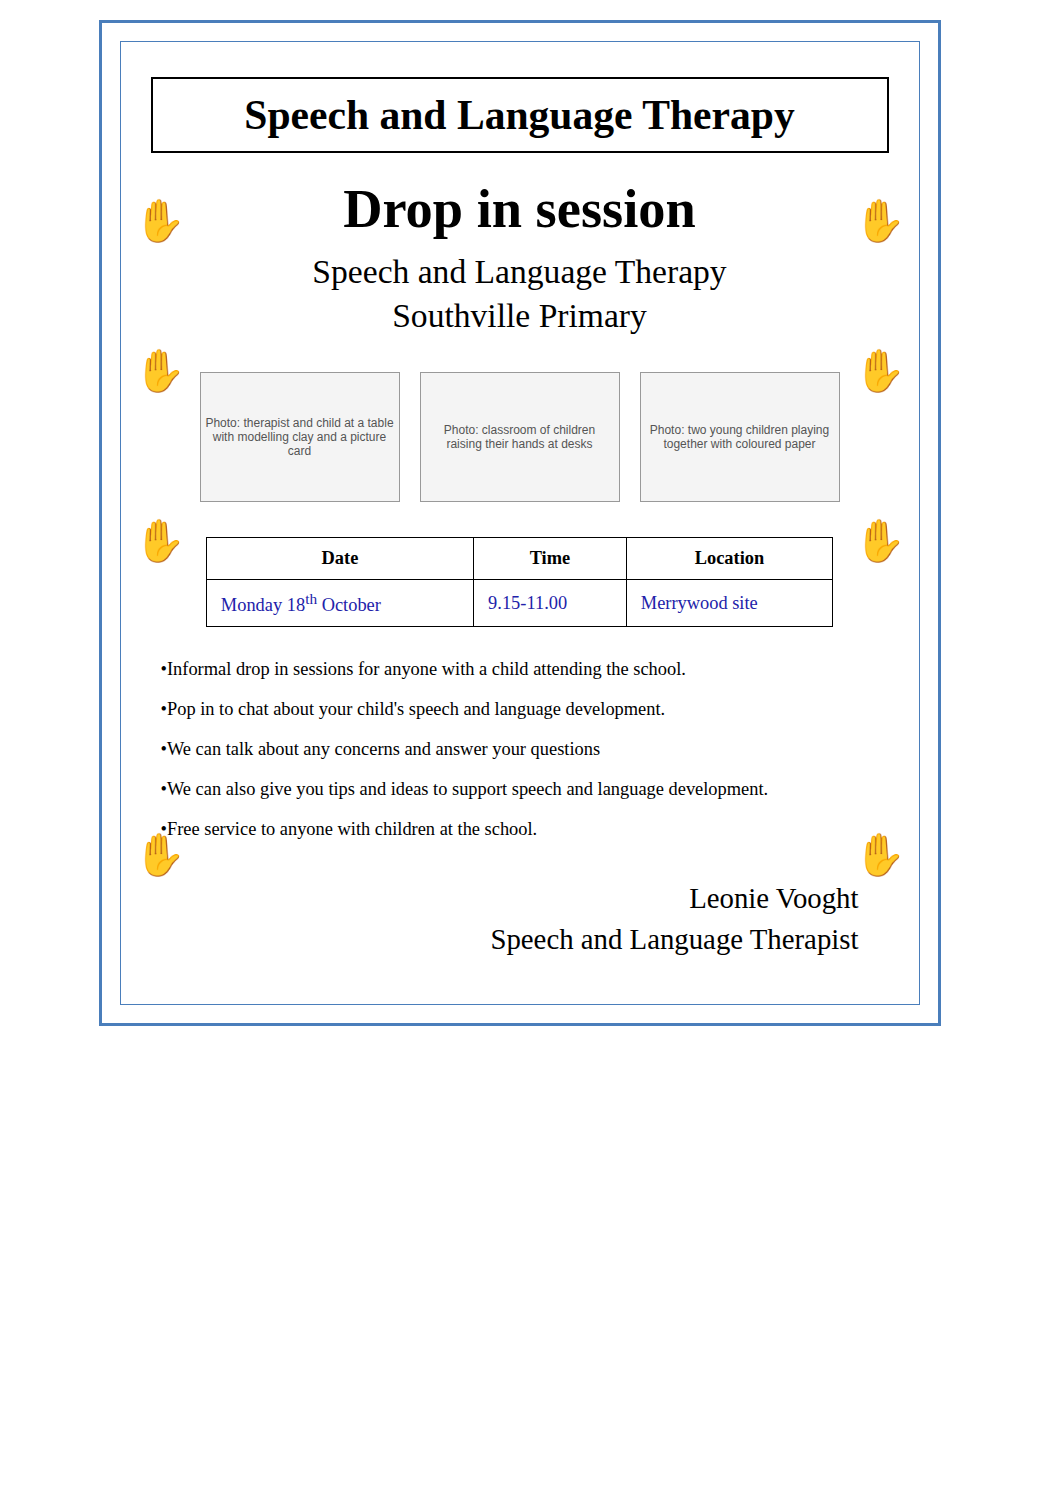✋ ✋ ✋ ✋ ✋ ✋ ✋ ✋
Speech and Language Therapy
Drop in session
Speech and Language Therapy
Southville Primary
Photo: therapist and child at a table with modelling clay and a picture card
Photo: classroom of children raising their hands at desks
Photo: two young children playing together with coloured paper
| Date | Time | Location |
| --- | --- | --- |
| Monday 18 th October | 9.15-11.00 | Merrywood site |
Informal drop in sessions for anyone with a child attending the school.
Pop in to chat about your child's speech and language development.
We can talk about any concerns and answer your questions
We can also give you tips and ideas to support speech and language development.
Free service to anyone with children at the school.
Leonie Vooght
Speech and Language Therapist